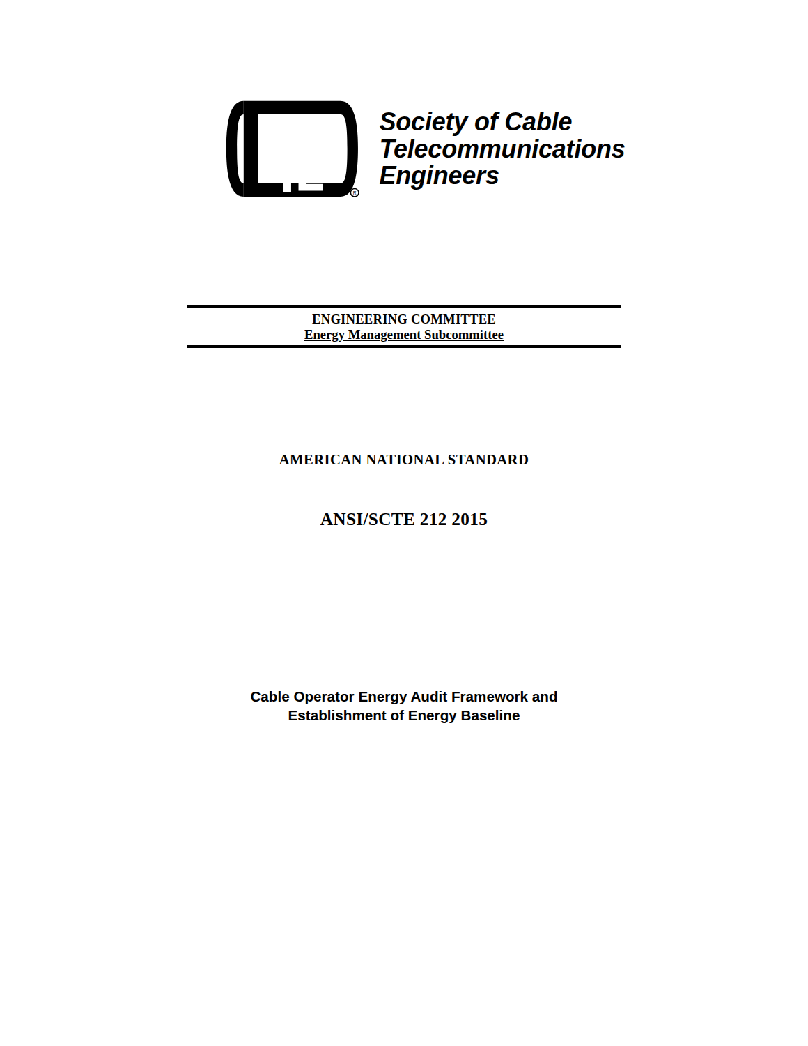R
Society of Cable
Telecommunications
Engineers
ENGINEERING COMMITTEE
Energy Management Subcommittee
AMERICAN NATIONAL STANDARD
ANSI/SCTE 212 2015
Cable Operator Energy Audit Framework and
Establishment of Energy Baseline